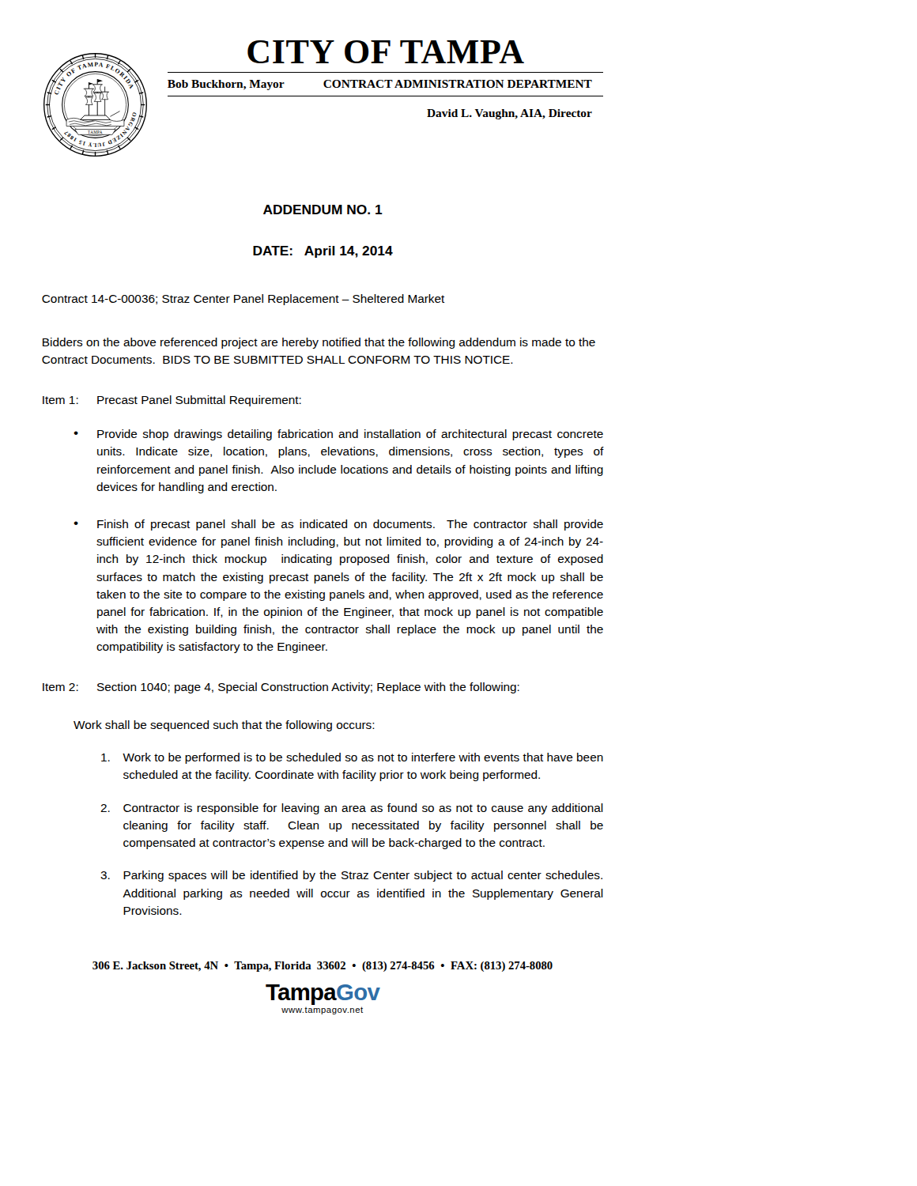CITY OF TAMPA FLORIDA ORGANIZED JULY 15 1887 TAMPA
CITY OF TAMPA
Bob Buckhorn, Mayor CONTRACT ADMINISTRATION DEPARTMENT
David L. Vaughn, AIA, Director
ADDENDUM NO. 1
DATE: April 14, 2014
Contract 14-C-00036; Straz Center Panel Replacement – Sheltered Market
Bidders on the above referenced project are hereby notified that the following addendum is made to the Contract Documents. BIDS TO BE SUBMITTED SHALL CONFORM TO THIS NOTICE.
Item 1: Precast Panel Submittal Requirement:
Provide shop drawings detailing fabrication and installation of architectural precast concrete units. Indicate size, location, plans, elevations, dimensions, cross section, types of reinforcement and panel finish. Also include locations and details of hoisting points and lifting devices for handling and erection.
Finish of precast panel shall be as indicated on documents. The contractor shall provide sufficient evidence for panel finish including, but not limited to, providing a of 24-inch by 24-inch by 12-inch thick mockup indicating proposed finish, color and texture of exposed surfaces to match the existing precast panels of the facility. The 2ft x 2ft mock up shall be taken to the site to compare to the existing panels and, when approved, used as the reference panel for fabrication. If, in the opinion of the Engineer, that mock up panel is not compatible with the existing building finish, the contractor shall replace the mock up panel until the compatibility is satisfactory to the Engineer.
Item 2: Section 1040; page 4, Special Construction Activity; Replace with the following:
Work shall be sequenced such that the following occurs:
Work to be performed is to be scheduled so as not to interfere with events that have been scheduled at the facility. Coordinate with facility prior to work being performed.
Contractor is responsible for leaving an area as found so as not to cause any additional cleaning for facility staff. Clean up necessitated by facility personnel shall be compensated at contractor’s expense and will be back-charged to the contract.
Parking spaces will be identified by the Straz Center subject to actual center schedules. Additional parking as needed will occur as identified in the Supplementary General Provisions.
306 E. Jackson Street, 4N • Tampa, Florida 33602 • (813) 274-8456 • FAX: (813) 274-8080
TampaGov
www.tampagov.net